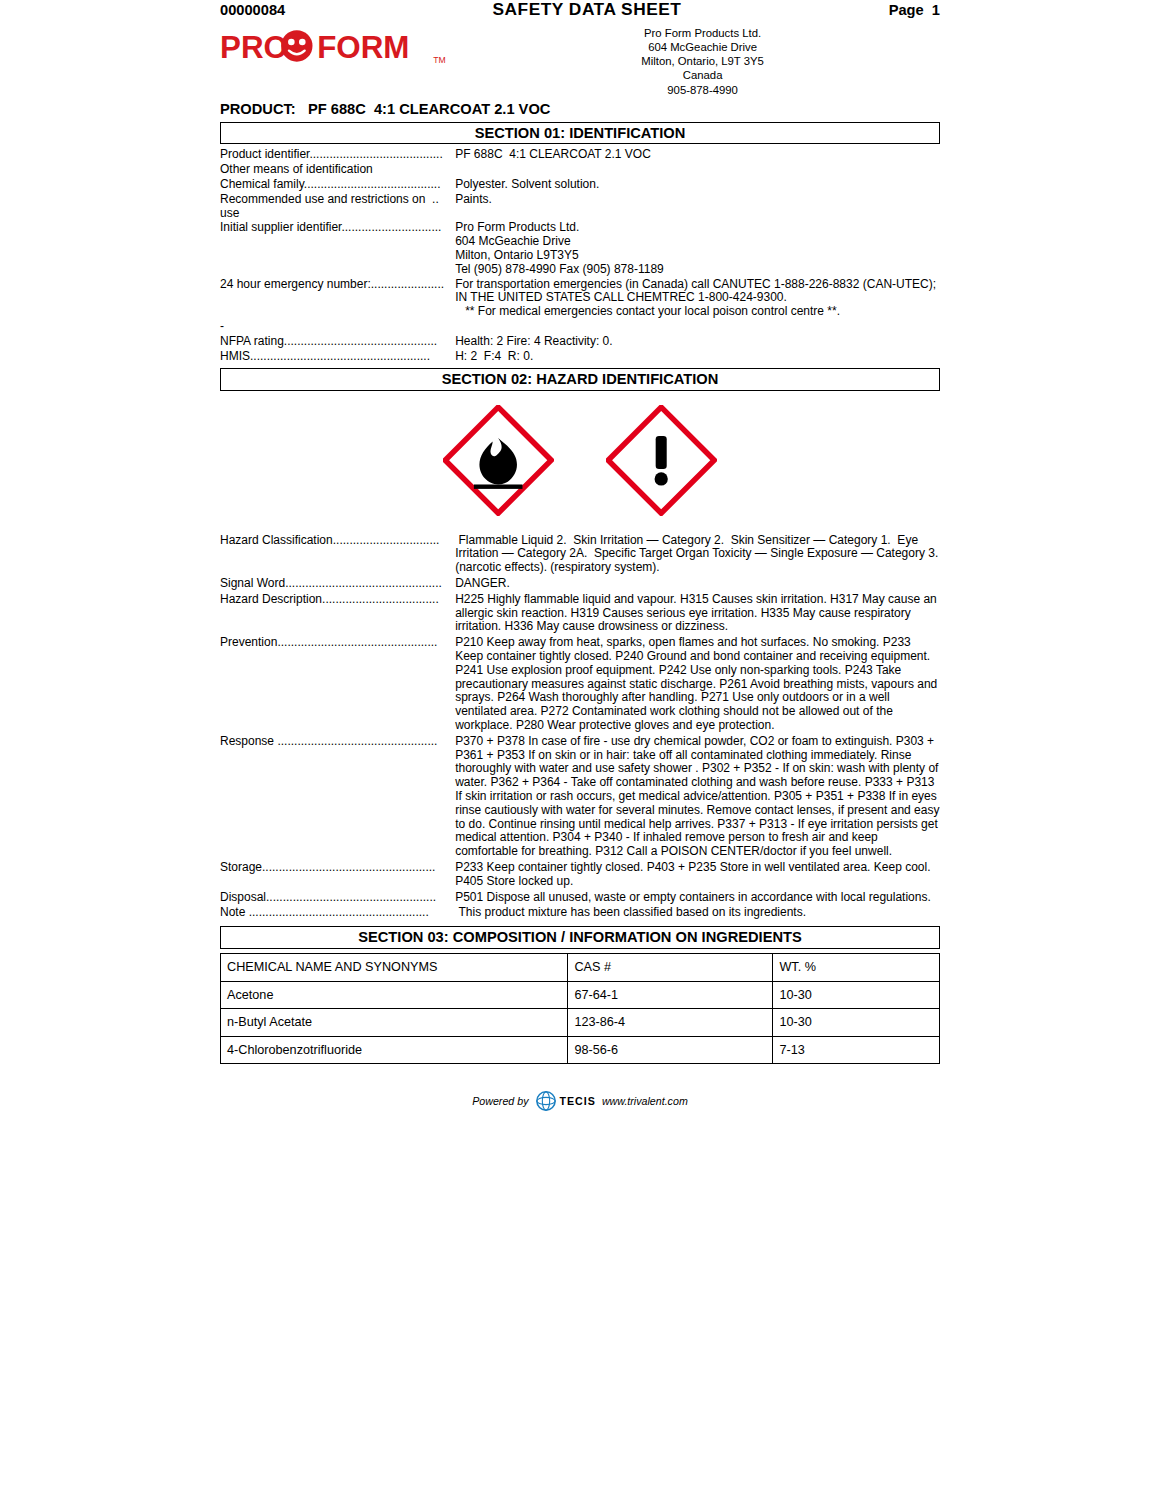00000084 SAFETY DATA SHEET Page 1
PRO FORM TM
Pro Form Products Ltd.
604 McGeachie Drive
Milton, Ontario, L9T 3Y5
Canada
905-878-4990
PRODUCT: PF 688C 4:1 CLEARCOAT 2.1 VOC
SECTION 01: IDENTIFICATION
| Product identifier ........................................ | PF 688C 4:1 CLEARCOAT 2.1 VOC |
| Other means of identification | |
| Chemical family ......................................... | Polyester. Solvent solution. |
| Recommended use and restrictions on .. use | Paints. |
| Initial supplier identifier .............................. | Pro Form Products Ltd. 604 McGeachie Drive Milton, Ontario L9T3Y5 Tel (905) 878-4990 Fax (905) 878-1189 |
| 24 hour emergency number: ...................... | For transportation emergencies (in Canada) call CANUTEC 1-888-226-8832 (CAN-UTEC); IN THE UNITED STATES CALL CHEMTREC 1-800-424-9300. ** For medical emergencies contact your local poison control centre **. |
| - | |
| NFPA rating .............................................. | Health: 2 Fire: 4 Reactivity: 0. |
| HMIS ...................................................... | H: 2 F:4 R: 0. |
SECTION 02: HAZARD IDENTIFICATION
| Hazard Classification ................................ | Flammable Liquid 2. Skin Irritation — Category 2. Skin Sensitizer — Category 1. Eye Irritation — Category 2A. Specific Target Organ Toxicity — Single Exposure — Category 3. (narcotic effects). (respiratory system). |
| Signal Word ............................................... | DANGER. |
| Hazard Description ................................... | H225 Highly flammable liquid and vapour. H315 Causes skin irritation. H317 May cause an allergic skin reaction. H319 Causes serious eye irritation. H335 May cause respiratory irritation. H336 May cause drowsiness or dizziness. |
| Prevention ................................................ | P210 Keep away from heat, sparks, open flames and hot surfaces. No smoking. P233 Keep container tightly closed. P240 Ground and bond container and receiving equipment. P241 Use explosion proof equipment. P242 Use only non-sparking tools. P243 Take precautionary measures against static discharge. P261 Avoid breathing mists, vapours and sprays. P264 Wash thoroughly after handling. P271 Use only outdoors or in a well ventilated area. P272 Contaminated work clothing should not be allowed out of the workplace. P280 Wear protective gloves and eye protection. |
| Response ................................................ | P370 + P378 In case of fire - use dry chemical powder, CO2 or foam to extinguish. P303 + P361 + P353 If on skin or in hair: take off all contaminated clothing immediately. Rinse thoroughly with water and use safety shower . P302 + P352 - If on skin: wash with plenty of water. P362 + P364 - Take off contaminated clothing and wash before reuse. P333 + P313 If skin irritation or rash occurs, get medical advice/attention. P305 + P351 + P338 If in eyes rinse cautiously with water for several minutes. Remove contact lenses, if present and easy to do. Continue rinsing until medical help arrives. P337 + P313 - If eye irritation persists get medical attention. P304 + P340 - If inhaled remove person to fresh air and keep comfortable for breathing. P312 Call a POISON CENTER/doctor if you feel unwell. |
| Storage .................................................... | P233 Keep container tightly closed. P403 + P235 Store in well ventilated area. Keep cool. P405 Store locked up. |
| Disposal ................................................... | P501 Dispose all unused, waste or empty containers in accordance with local regulations. |
| Note ...................................................... | This product mixture has been classified based on its ingredients. |
SECTION 03: COMPOSITION / INFORMATION ON INGREDIENTS
| CHEMICAL NAME AND SYNONYMS | CAS # | WT. % |
| --- | --- | --- |
| Acetone | 67-64-1 | 10-30 |
| n-Butyl Acetate | 123-86-4 | 10-30 |
| 4-Chlorobenzotrifluoride | 98-56-6 | 7-13 |
Powered by TECIS www.trivalent.com